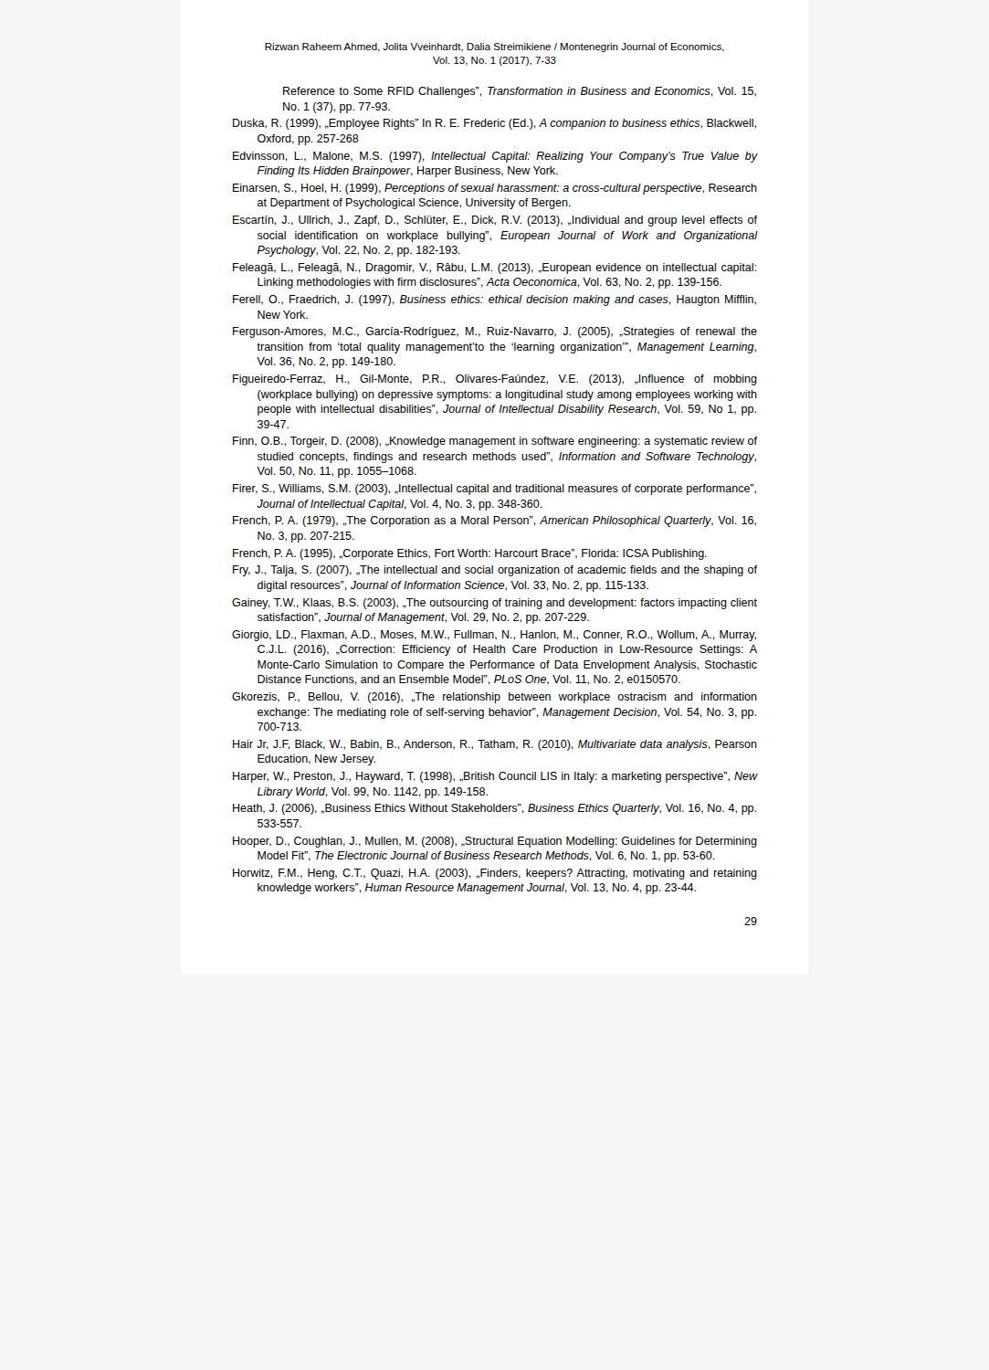Rizwan Raheem Ahmed, Jolita Vveinhardt, Dalia Streimikiene / Montenegrin Journal of Economics,
Vol. 13, No. 1 (2017), 7-33
Reference to Some RFID Challenges”, Transformation in Business and Economics, Vol. 15, No. 1 (37), pp. 77-93.
Duska, R. (1999), „Employee Rights” In R. E. Frederic (Ed.), A companion to business ethics, Blackwell, Oxford, pp. 257-268
Edvinsson, L., Malone, M.S. (1997), Intellectual Capital: Realizing Your Company’s True Value by Finding Its Hidden Brainpower, Harper Business, New York.
Einarsen, S., Hoel, H. (1999), Perceptions of sexual harassment: a cross-cultural perspective, Research at Department of Psychological Science, University of Bergen.
Escartín, J., Ullrich, J., Zapf, D., Schlüter, E., Dick, R.V. (2013), „Individual and group level effects of social identification on workplace bullying”, European Journal of Work and Organizational Psychology, Vol. 22, No. 2, pp. 182-193.
Feleagă, L., Feleagă, N., Dragomir, V., Râbu, L.M. (2013), „European evidence on intellectual capital: Linking methodologies with firm disclosures”, Acta Oeconomica, Vol. 63, No. 2, pp. 139-156.
Ferell, O., Fraedrich, J. (1997), Business ethics: ethical decision making and cases, Haugton Mifflin, New York.
Ferguson-Amores, M.C., García-Rodríguez, M., Ruiz-Navarro, J. (2005), „Strategies of renewal the transition from ‘total quality management’to the ‘learning organization’”, Management Learning, Vol. 36, No. 2, pp. 149-180.
Figueiredo-Ferraz, H., Gil-Monte, P.R., Olivares-Faúndez, V.E. (2013), „Influence of mobbing (workplace bullying) on depressive symptoms: a longitudinal study among employees working with people with intellectual disabilities”, Journal of Intellectual Disability Research, Vol. 59, No 1, pp. 39-47.
Finn, O.B., Torgeir, D. (2008), „Knowledge management in software engineering: a systematic review of studied concepts, findings and research methods used”, Information and Software Technology, Vol. 50, No. 11, pp. 1055–1068.
Firer, S., Williams, S.M. (2003), „Intellectual capital and traditional measures of corporate performance”, Journal of Intellectual Capital, Vol. 4, No. 3, pp. 348-360.
French, P. A. (1979), „The Corporation as a Moral Person”, American Philosophical Quarterly, Vol. 16, No. 3, pp. 207-215.
French, P. A. (1995), „Corporate Ethics, Fort Worth: Harcourt Brace”, Florida: ICSA Publishing.
Fry, J., Talja, S. (2007), „The intellectual and social organization of academic fields and the shaping of digital resources”, Journal of Information Science, Vol. 33, No. 2, pp. 115-133.
Gainey, T.W., Klaas, B.S. (2003), „The outsourcing of training and development: factors impacting client satisfaction”, Journal of Management, Vol. 29, No. 2, pp. 207-229.
Giorgio, LD., Flaxman, A.D., Moses, M.W., Fullman, N., Hanlon, M., Conner, R.O., Wollum, A., Murray, C.J.L. (2016), „Correction: Efficiency of Health Care Production in Low-Resource Settings: A Monte-Carlo Simulation to Compare the Performance of Data Envelopment Analysis, Stochastic Distance Functions, and an Ensemble Model”, PLoS One, Vol. 11, No. 2, e0150570.
Gkorezis, P., Bellou, V. (2016), „The relationship between workplace ostracism and information exchange: The mediating role of self-serving behavior”, Management Decision, Vol. 54, No. 3, pp. 700-713.
Hair Jr, J.F, Black, W., Babin, B., Anderson, R., Tatham, R. (2010), Multivariate data analysis, Pearson Education, New Jersey.
Harper, W., Preston, J., Hayward, T. (1998), „British Council LIS in Italy: a marketing perspective”, New Library World, Vol. 99, No. 1142, pp. 149-158.
Heath, J. (2006), „Business Ethics Without Stakeholders”, Business Ethics Quarterly, Vol. 16, No. 4, pp. 533-557.
Hooper, D., Coughlan, J., Mullen, M. (2008), „Structural Equation Modelling: Guidelines for Determining Model Fit”, The Electronic Journal of Business Research Methods, Vol. 6, No. 1, pp. 53-60.
Horwitz, F.M., Heng, C.T., Quazi, H.A. (2003), „Finders, keepers? Attracting, motivating and retaining knowledge workers”, Human Resource Management Journal, Vol. 13, No. 4, pp. 23-44.
29